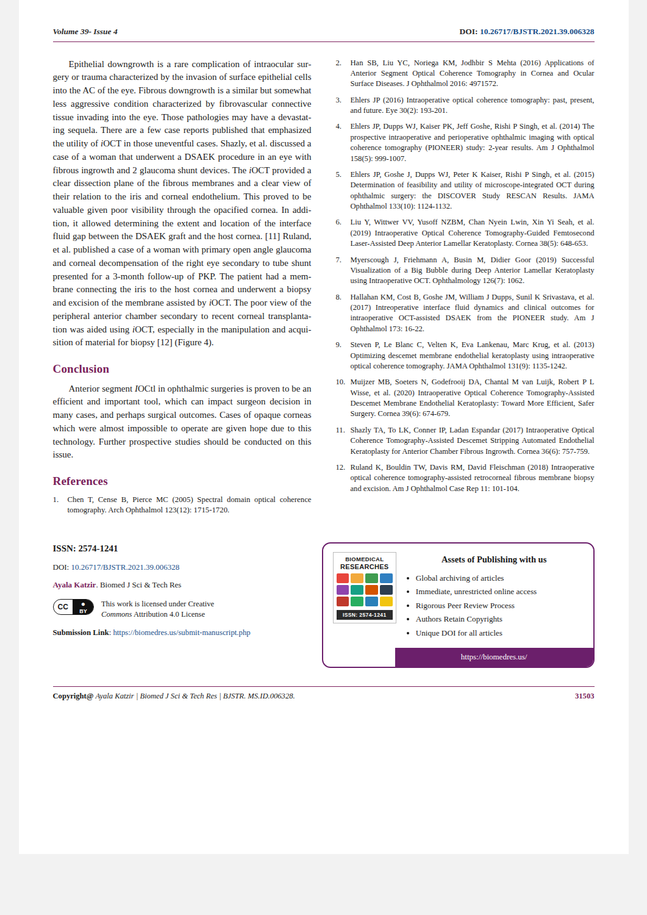Volume 39- Issue 4
DOI: 10.26717/BJSTR.2021.39.006328
Epithelial downgrowth is a rare complication of intraocular surgery or trauma characterized by the invasion of surface epithelial cells into the AC of the eye. Fibrous downgrowth is a similar but somewhat less aggressive condition characterized by fibrovascular connective tissue invading into the eye. Those pathologies may have a devastating sequela. There are a few case reports published that emphasized the utility of i OCT in those uneventful cases. Shazly, et al. discussed a case of a woman that underwent a DSAEK procedure in an eye with fibrous ingrowth and 2 glaucoma shunt devices. The i OCT provided a clear dissection plane of the fibrous membranes and a clear view of their relation to the iris and corneal endothelium. This proved to be valuable given poor visibility through the opacified cornea. In addition, it allowed determining the extent and location of the interface fluid gap between the DSAEK graft and the host cornea. [11] Ruland, et al. published a case of a woman with primary open angle glaucoma and corneal decompensation of the right eye secondary to tube shunt presented for a 3-month follow-up of PKP. The patient had a membrane connecting the iris to the host cornea and underwent a biopsy and excision of the membrane assisted by i OCT. The poor view of the peripheral anterior chamber secondary to recent corneal transplantation was aided using i OCT, especially in the manipulation and acquisition of material for biopsy [12] (Figure 4).
Conclusion
Anterior segment IOCtl in ophthalmic surgeries is proven to be an efficient and important tool, which can impact surgeon decision in many cases, and perhaps surgical outcomes. Cases of opaque corneas which were almost impossible to operate are given hope due to this technology. Further prospective studies should be conducted on this issue.
References
Chen T, Cense B, Pierce MC (2005) Spectral domain optical coherence tomography. Arch Ophthalmol 123(12): 1715-1720.
Han SB, Liu YC, Noriega KM, Jodhbir S Mehta (2016) Applications of Anterior Segment Optical Coherence Tomography in Cornea and Ocular Surface Diseases. J Ophthalmol 2016: 4971572.
Ehlers JP (2016) Intraoperative optical coherence tomography: past, present, and future. Eye 30(2): 193-201.
Ehlers JP, Dupps WJ, Kaiser PK, Jeff Goshe, Rishi P Singh, et al. (2014) The prospective intraoperative and perioperative ophthalmic imaging with optical coherence tomography (PIONEER) study: 2-year results. Am J Ophthalmol 158(5): 999-1007.
Ehlers JP, Goshe J, Dupps WJ, Peter K Kaiser, Rishi P Singh, et al. (2015) Determination of feasibility and utility of microscope-integrated OCT during ophthalmic surgery: the DISCOVER Study RESCAN Results. JAMA Ophthalmol 133(10): 1124-1132.
Liu Y, Wittwer VV, Yusoff NZBM, Chan Nyein Lwin, Xin Yi Seah, et al. (2019) Intraoperative Optical Coherence Tomography-Guided Femtosecond Laser-Assisted Deep Anterior Lamellar Keratoplasty. Cornea 38(5): 648-653.
Myerscough J, Friehmann A, Busin M, Didier Goor (2019) Successful Visualization of a Big Bubble during Deep Anterior Lamellar Keratoplasty using Intraoperative OCT. Ophthalmology 126(7): 1062.
Hallahan KM, Cost B, Goshe JM, William J Dupps, Sunil K Srivastava, et al. (2017) Intreoperative interface fluid dynamics and clinical outcomes for intraoperative OCT-assisted DSAEK from the PIONEER study. Am J Ophthalmol 173: 16-22.
Steven P, Le Blanc C, Velten K, Eva Lankenau, Marc Krug, et al. (2013) Optimizing descemet membrane endothelial keratoplasty using intraoperative optical coherence tomography. JAMA Ophthalmol 131(9): 1135-1242.
Muijzer MB, Soeters N, Godefrooij DA, Chantal M van Luijk, Robert P L Wisse, et al. (2020) Intraoperative Optical Coherence Tomography-Assisted Descemet Membrane Endothelial Keratoplasty: Toward More Efficient, Safer Surgery. Cornea 39(6): 674-679.
Shazly TA, To LK, Conner IP, Ladan Espandar (2017) Intraoperative Optical Coherence Tomography-Assisted Descemet Stripping Automated Endothelial Keratoplasty for Anterior Chamber Fibrous Ingrowth. Cornea 36(6): 757-759.
Ruland K, Bouldin TW, Davis RM, David Fleischman (2018) Intraoperative optical coherence tomography-assisted retrocorneal fibrous membrane biopsy and excision. Am J Ophthalmol Case Rep 11: 101-104.
ISSN: 2574-1241
DOI: 10.26717/BJSTR.2021.39.006328
Ayala Katzir. Biomed J Sci & Tech Res
CC ●BY
This work is licensed under Creative
Commons Attribution 4.0 License
Submission Link: https://biomedres.us/submit-manuscript.php
BIOMEDICALRESEARCHES
ISSN: 2574-1241
Assets of Publishing with us
Global archiving of articles
Immediate, unrestricted online access
Rigorous Peer Review Process
Authors Retain Copyrights
Unique DOI for all articles
https://biomedres.us/
Copyright@ Ayala Katzir | Biomed J Sci & Tech Res | BJSTR. MS.ID.006328.
31503